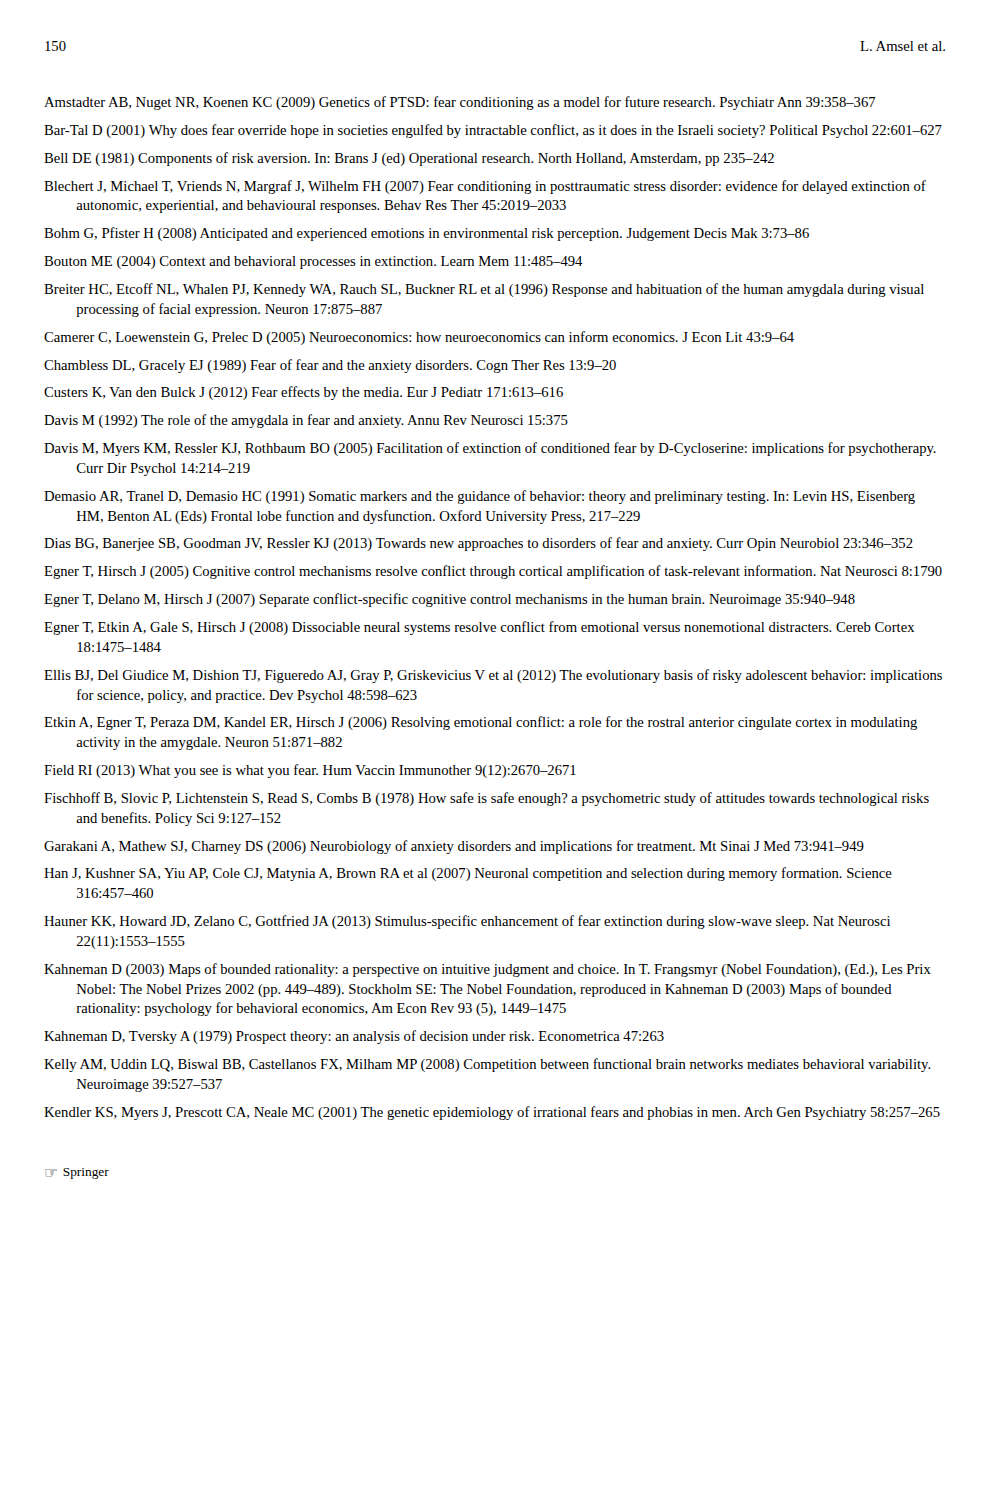150 L. Amsel et al.
Amstadter AB, Nuget NR, Koenen KC (2009) Genetics of PTSD: fear conditioning as a model for future research. Psychiatr Ann 39:358–367
Bar-Tal D (2001) Why does fear override hope in societies engulfed by intractable conflict, as it does in the Israeli society? Political Psychol 22:601–627
Bell DE (1981) Components of risk aversion. In: Brans J (ed) Operational research. North Holland, Amsterdam, pp 235–242
Blechert J, Michael T, Vriends N, Margraf J, Wilhelm FH (2007) Fear conditioning in posttraumatic stress disorder: evidence for delayed extinction of autonomic, experiential, and behavioural responses. Behav Res Ther 45:2019–2033
Bohm G, Pfister H (2008) Anticipated and experienced emotions in environmental risk perception. Judgement Decis Mak 3:73–86
Bouton ME (2004) Context and behavioral processes in extinction. Learn Mem 11:485–494
Breiter HC, Etcoff NL, Whalen PJ, Kennedy WA, Rauch SL, Buckner RL et al (1996) Response and habituation of the human amygdala during visual processing of facial expression. Neuron 17:875–887
Camerer C, Loewenstein G, Prelec D (2005) Neuroeconomics: how neuroeconomics can inform economics. J Econ Lit 43:9–64
Chambless DL, Gracely EJ (1989) Fear of fear and the anxiety disorders. Cogn Ther Res 13:9–20
Custers K, Van den Bulck J (2012) Fear effects by the media. Eur J Pediatr 171:613–616
Davis M (1992) The role of the amygdala in fear and anxiety. Annu Rev Neurosci 15:375
Davis M, Myers KM, Ressler KJ, Rothbaum BO (2005) Facilitation of extinction of conditioned fear by D-Cycloserine: implications for psychotherapy. Curr Dir Psychol 14:214–219
Demasio AR, Tranel D, Demasio HC (1991) Somatic markers and the guidance of behavior: theory and preliminary testing. In: Levin HS, Eisenberg HM, Benton AL (Eds) Frontal lobe function and dysfunction. Oxford University Press, 217–229
Dias BG, Banerjee SB, Goodman JV, Ressler KJ (2013) Towards new approaches to disorders of fear and anxiety. Curr Opin Neurobiol 23:346–352
Egner T, Hirsch J (2005) Cognitive control mechanisms resolve conflict through cortical amplification of task-relevant information. Nat Neurosci 8:1790
Egner T, Delano M, Hirsch J (2007) Separate conflict-specific cognitive control mechanisms in the human brain. Neuroimage 35:940–948
Egner T, Etkin A, Gale S, Hirsch J (2008) Dissociable neural systems resolve conflict from emotional versus nonemotional distracters. Cereb Cortex 18:1475–1484
Ellis BJ, Del Giudice M, Dishion TJ, Figueredo AJ, Gray P, Griskevicius V et al (2012) The evolutionary basis of risky adolescent behavior: implications for science, policy, and practice. Dev Psychol 48:598–623
Etkin A, Egner T, Peraza DM, Kandel ER, Hirsch J (2006) Resolving emotional conflict: a role for the rostral anterior cingulate cortex in modulating activity in the amygdale. Neuron 51:871–882
Field RI (2013) What you see is what you fear. Hum Vaccin Immunother 9(12):2670–2671
Fischhoff B, Slovic P, Lichtenstein S, Read S, Combs B (1978) How safe is safe enough? a psychometric study of attitudes towards technological risks and benefits. Policy Sci 9:127–152
Garakani A, Mathew SJ, Charney DS (2006) Neurobiology of anxiety disorders and implications for treatment. Mt Sinai J Med 73:941–949
Han J, Kushner SA, Yiu AP, Cole CJ, Matynia A, Brown RA et al (2007) Neuronal competition and selection during memory formation. Science 316:457–460
Hauner KK, Howard JD, Zelano C, Gottfried JA (2013) Stimulus-specific enhancement of fear extinction during slow-wave sleep. Nat Neurosci 22(11):1553–1555
Kahneman D (2003) Maps of bounded rationality: a perspective on intuitive judgment and choice. In T. Frangsmyr (Nobel Foundation), (Ed.), Les Prix Nobel: The Nobel Prizes 2002 (pp. 449–489). Stockholm SE: The Nobel Foundation, reproduced in Kahneman D (2003) Maps of bounded rationality: psychology for behavioral economics, Am Econ Rev 93 (5), 1449–1475
Kahneman D, Tversky A (1979) Prospect theory: an analysis of decision under risk. Econometrica 47:263
Kelly AM, Uddin LQ, Biswal BB, Castellanos FX, Milham MP (2008) Competition between functional brain networks mediates behavioral variability. Neuroimage 39:527–537
Kendler KS, Myers J, Prescott CA, Neale MC (2001) The genetic epidemiology of irrational fears and phobias in men. Arch Gen Psychiatry 58:257–265
☞Springer